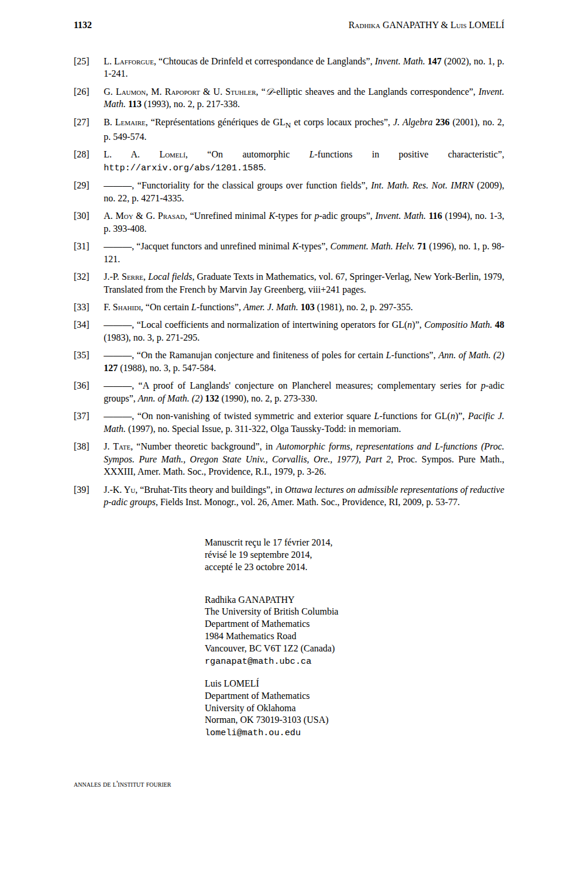1132 Radhika GANAPATHY & Luis LOMELÍ
[25] L. Lafforgue, “Chtoucas de Drinfeld et correspondance de Langlands”, Invent. Math. 147 (2002), no. 1, p. 1-241.
[26] G. Laumon, M. Rapoport & U. Stuhler, “𝒟-elliptic sheaves and the Langlands correspondence”, Invent. Math. 113 (1993), no. 2, p. 217-338.
[27] B. Lemaire, “Représentations génériques de GLN et corps locaux proches”, J. Algebra 236 (2001), no. 2, p. 549-574.
[28] L. A. Lomelí, “On automorphic L-functions in positive characteristic”, http://arxiv.org/abs/1201.1585.
[29] ———, “Functoriality for the classical groups over function fields”, Int. Math. Res. Not. IMRN (2009), no. 22, p. 4271-4335.
[30] A. Moy & G. Prasad, “Unrefined minimal K-types for p-adic groups”, Invent. Math. 116 (1994), no. 1-3, p. 393-408.
[31] ———, “Jacquet functors and unrefined minimal K-types”, Comment. Math. Helv. 71 (1996), no. 1, p. 98-121.
[32] J.-P. Serre, Local fields, Graduate Texts in Mathematics, vol. 67, Springer-Verlag, New York-Berlin, 1979, Translated from the French by Marvin Jay Greenberg, viii+241 pages.
[33] F. Shahidi, “On certain L-functions”, Amer. J. Math. 103 (1981), no. 2, p. 297-355.
[34] ———, “Local coefficients and normalization of intertwining operators for GL(n)”, Compositio Math. 48 (1983), no. 3, p. 271-295.
[35] ———, “On the Ramanujan conjecture and finiteness of poles for certain L-functions”, Ann. of Math. (2) 127 (1988), no. 3, p. 547-584.
[36] ———, “A proof of Langlands' conjecture on Plancherel measures; complementary series for p-adic groups”, Ann. of Math. (2) 132 (1990), no. 2, p. 273-330.
[37] ———, “On non-vanishing of twisted symmetric and exterior square L-functions for GL(n)”, Pacific J. Math. (1997), no. Special Issue, p. 311-322, Olga Taussky-Todd: in memoriam.
[38] J. Tate, “Number theoretic background”, in Automorphic forms, representations and L-functions (Proc. Sympos. Pure Math., Oregon State Univ., Corvallis, Ore., 1977), Part 2, Proc. Sympos. Pure Math., XXXIII, Amer. Math. Soc., Providence, R.I., 1979, p. 3-26.
[39] J.-K. Yu, “Bruhat-Tits theory and buildings”, in Ottawa lectures on admissible representations of reductive p-adic groups, Fields Inst. Monogr., vol. 26, Amer. Math. Soc., Providence, RI, 2009, p. 53-77.
Manuscrit reçu le 17 février 2014,
révisé le 19 septembre 2014,
accepté le 23 octobre 2014.
Radhika GANAPATHY
The University of British Columbia
Department of Mathematics
1984 Mathematics Road
Vancouver, BC V6T 1Z2 (Canada)
rganapat@math.ubc.ca
Luis LOMELÍ
Department of Mathematics
University of Oklahoma
Norman, OK 73019-3103 (USA)
lomeli@math.ou.edu
annales de l'institut fourier